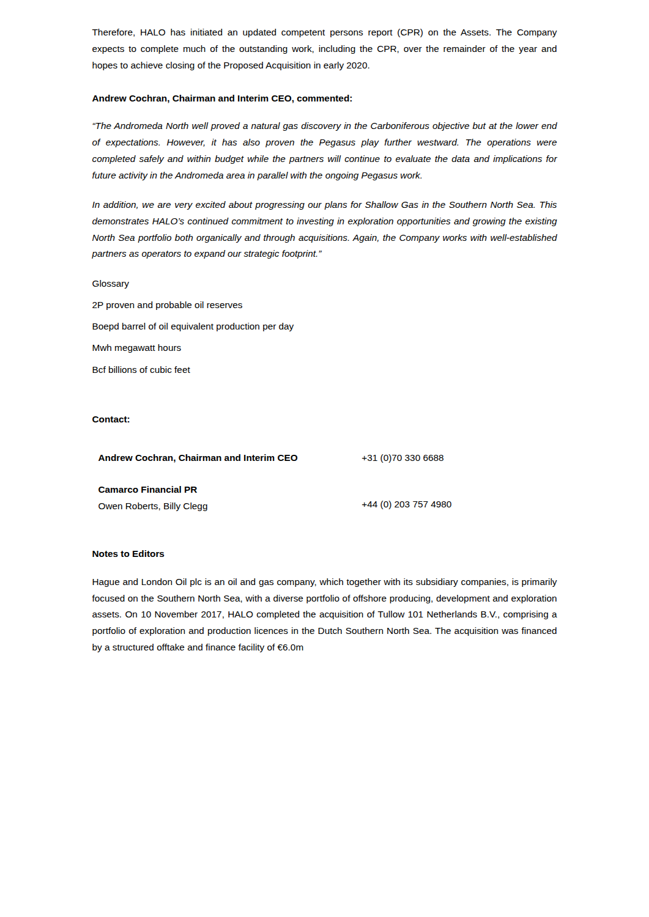Therefore, HALO has initiated an updated competent persons report (CPR) on the Assets. The Company expects to complete much of the outstanding work, including the CPR, over the remainder of the year and hopes to achieve closing of the Proposed Acquisition in early 2020.
Andrew Cochran, Chairman and Interim CEO, commented:
“The Andromeda North well proved a natural gas discovery in the Carboniferous objective but at the lower end of expectations. However, it has also proven the Pegasus play further westward. The operations were completed safely and within budget while the partners will continue to evaluate the data and implications for future activity in the Andromeda area in parallel with the ongoing Pegasus work.
In addition, we are very excited about progressing our plans for Shallow Gas in the Southern North Sea. This demonstrates HALO’s continued commitment to investing in exploration opportunities and growing the existing North Sea portfolio both organically and through acquisitions. Again, the Company works with well-established partners as operators to expand our strategic footprint.”
Glossary
2P proven and probable oil reserves
Boepd barrel of oil equivalent production per day
Mwh megawatt hours
Bcf billions of cubic feet
Contact:
| Andrew Cochran, Chairman and Interim CEO | +31 (0)70 330 6688 |
| Camarco Financial PR Owen Roberts, Billy Clegg | +44 (0) 203 757 4980 |
Notes to Editors
Hague and London Oil plc is an oil and gas company, which together with its subsidiary companies, is primarily focused on the Southern North Sea, with a diverse portfolio of offshore producing, development and exploration assets. On 10 November 2017, HALO completed the acquisition of Tullow 101 Netherlands B.V., comprising a portfolio of exploration and production licences in the Dutch Southern North Sea. The acquisition was financed by a structured offtake and finance facility of €6.0m